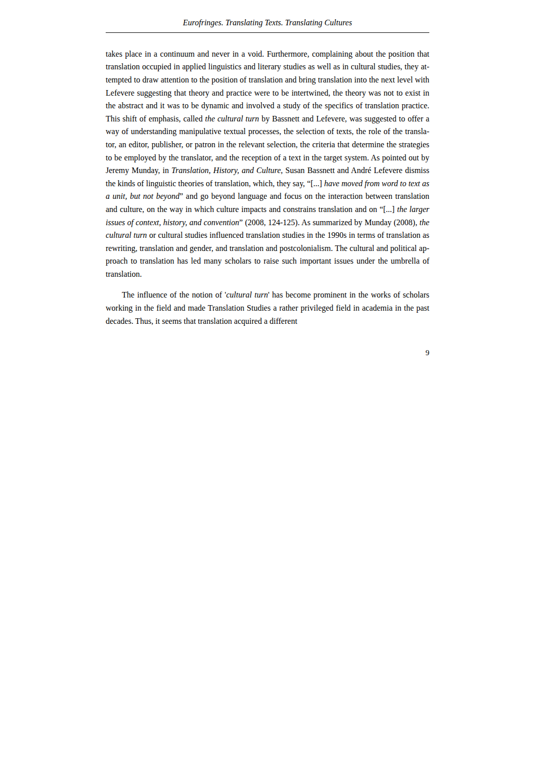Eurofringes. Translating Texts. Translating Cultures
takes place in a continuum and never in a void. Furthermore, complaining about the position that translation occupied in applied linguistics and literary studies as well as in cultural studies, they attempted to draw attention to the position of translation and bring translation into the next level with Lefevere suggesting that theory and practice were to be intertwined, the theory was not to exist in the abstract and it was to be dynamic and involved a study of the specifics of translation practice. This shift of emphasis, called the cultural turn by Bassnett and Lefevere, was suggested to offer a way of understanding manipulative textual processes, the selection of texts, the role of the translator, an editor, publisher, or patron in the relevant selection, the criteria that determine the strategies to be employed by the translator, and the reception of a text in the target system. As pointed out by Jeremy Munday, in Translation, History, and Culture, Susan Bassnett and André Lefevere dismiss the kinds of linguistic theories of translation, which, they say, “[...] have moved from word to text as a unit, but not beyond” and go beyond language and focus on the interaction between translation and culture, on the way in which culture impacts and constrains translation and on “[...] the larger issues of context, history, and convention” (2008, 124-125). As summarized by Munday (2008), the cultural turn or cultural studies influenced translation studies in the 1990s in terms of translation as rewriting, translation and gender, and translation and postcolonialism. The cultural and political approach to translation has led many scholars to raise such important issues under the umbrella of translation.
The influence of the notion of 'cultural turn' has become prominent in the works of scholars working in the field and made Translation Studies a rather privileged field in academia in the past decades. Thus, it seems that translation acquired a different
9